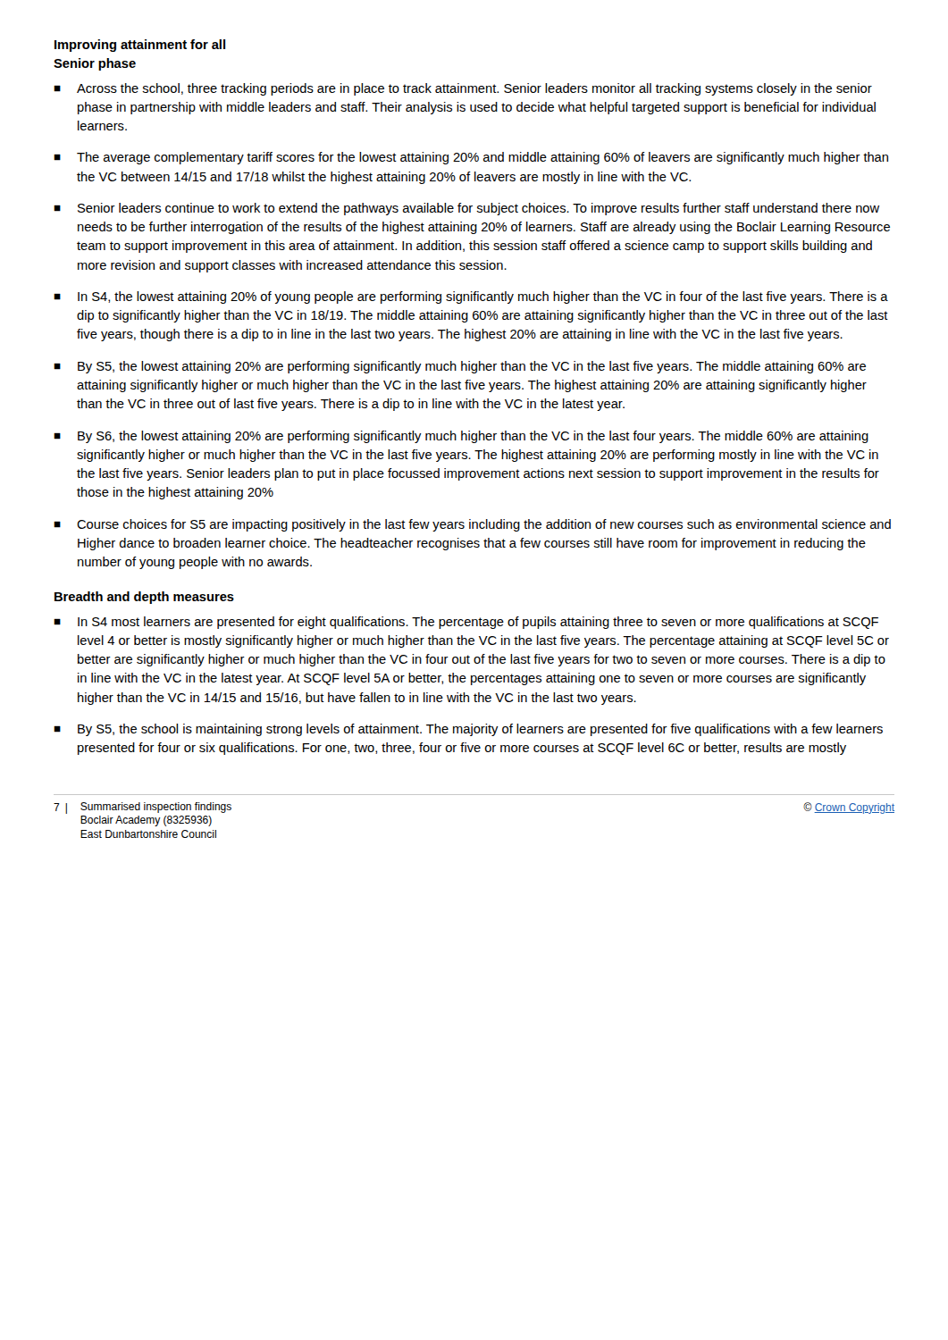Improving attainment for all
Senior phase
Across the school, three tracking periods are in place to track attainment. Senior leaders monitor all tracking systems closely in the senior phase in partnership with middle leaders and staff. Their analysis is used to decide what helpful targeted support is beneficial for individual learners.
The average complementary tariff scores for the lowest attaining 20% and middle attaining 60% of leavers are significantly much higher than the VC between 14/15 and 17/18 whilst the highest attaining 20% of leavers are mostly in line with the VC.
Senior leaders continue to work to extend the pathways available for subject choices. To improve results further staff understand there now needs to be further interrogation of the results of the highest attaining 20% of learners. Staff are already using the Boclair Learning Resource team to support improvement in this area of attainment. In addition, this session staff offered a science camp to support skills building and more revision and support classes with increased attendance this session.
In S4, the lowest attaining 20% of young people are performing significantly much higher than the VC in four of the last five years. There is a dip to significantly higher than the VC in 18/19. The middle attaining 60% are attaining significantly higher than the VC in three out of the last five years, though there is a dip to in line in the last two years. The highest 20% are attaining in line with the VC in the last five years.
By S5, the lowest attaining 20% are performing significantly much higher than the VC in the last five years. The middle attaining 60% are attaining significantly higher or much higher than the VC in the last five years. The highest attaining 20% are attaining significantly higher than the VC in three out of last five years. There is a dip to in line with the VC in the latest year.
By S6, the lowest attaining 20% are performing significantly much higher than the VC in the last four years. The middle 60% are attaining significantly higher or much higher than the VC in the last five years. The highest attaining 20% are performing mostly in line with the VC in the last five years. Senior leaders plan to put in place focussed improvement actions next session to support improvement in the results for those in the highest attaining 20%
Course choices for S5 are impacting positively in the last few years including the addition of new courses such as environmental science and Higher dance to broaden learner choice. The headteacher recognises that a few courses still have room for improvement in reducing the number of young people with no awards.
Breadth and depth measures
In S4 most learners are presented for eight qualifications. The percentage of pupils attaining three to seven or more qualifications at SCQF level 4 or better is mostly significantly higher or much higher than the VC in the last five years. The percentage attaining at SCQF level 5C or better are significantly higher or much higher than the VC in four out of the last five years for two to seven or more courses. There is a dip to in line with the VC in the latest year. At SCQF level 5A or better, the percentages attaining one to seven or more courses are significantly higher than the VC in 14/15 and 15/16, but have fallen to in line with the VC in the last two years.
By S5, the school is maintaining strong levels of attainment. The majority of learners are presented for five qualifications with a few learners presented for four or six qualifications. For one, two, three, four or five or more courses at SCQF level 6C or better, results are mostly
7|
Summarised inspection findings
Boclair Academy (8325936)
East Dunbartonshire Council
© Crown Copyright